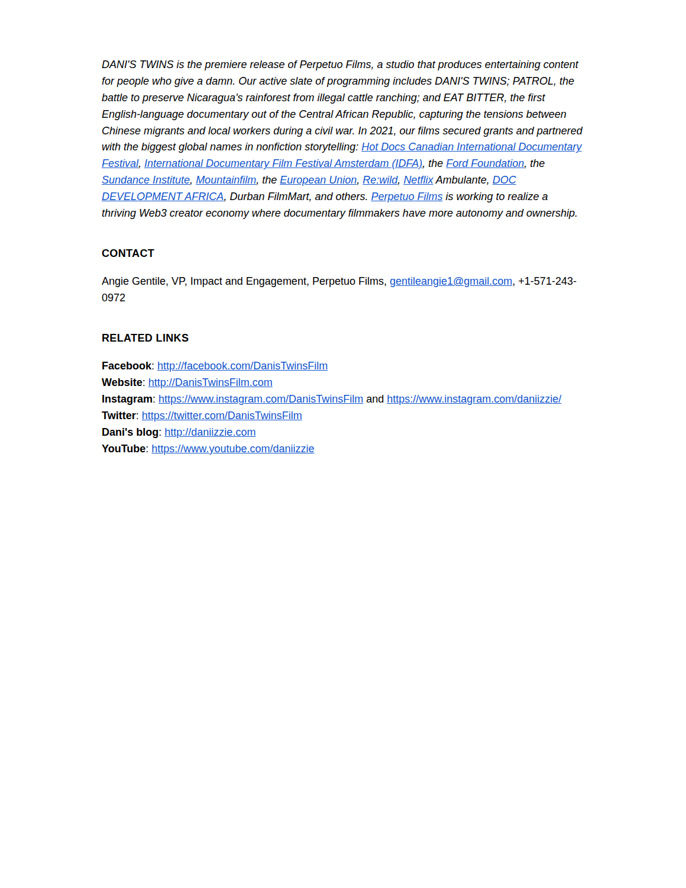DANI'S TWINS is the premiere release of Perpetuo Films, a studio that produces entertaining content for people who give a damn. Our active slate of programming includes DANI'S TWINS; PATROL, the battle to preserve Nicaragua's rainforest from illegal cattle ranching; and EAT BITTER, the first English-language documentary out of the Central African Republic, capturing the tensions between Chinese migrants and local workers during a civil war. In 2021, our films secured grants and partnered with the biggest global names in nonfiction storytelling: Hot Docs Canadian International Documentary Festival, International Documentary Film Festival Amsterdam (IDFA), the Ford Foundation, the Sundance Institute, Mountainfilm, the European Union, Re:wild, Netflix Ambulante, DOC DEVELOPMENT AFRICA, Durban FilmMart, and others. Perpetuo Films is working to realize a thriving Web3 creator economy where documentary filmmakers have more autonomy and ownership.
CONTACT
Angie Gentile, VP, Impact and Engagement, Perpetuo Films, gentileangie1@gmail.com, +1-571-243-0972
RELATED LINKS
Facebook: http://facebook.com/DanisTwinsFilm
Website: http://DanisTwinsFilm.com
Instagram: https://www.instagram.com/DanisTwinsFilm and https://www.instagram.com/daniizzie/
Twitter: https://twitter.com/DanisTwinsFilm
Dani's blog: http://daniizzie.com
YouTube: https://www.youtube.com/daniizzie